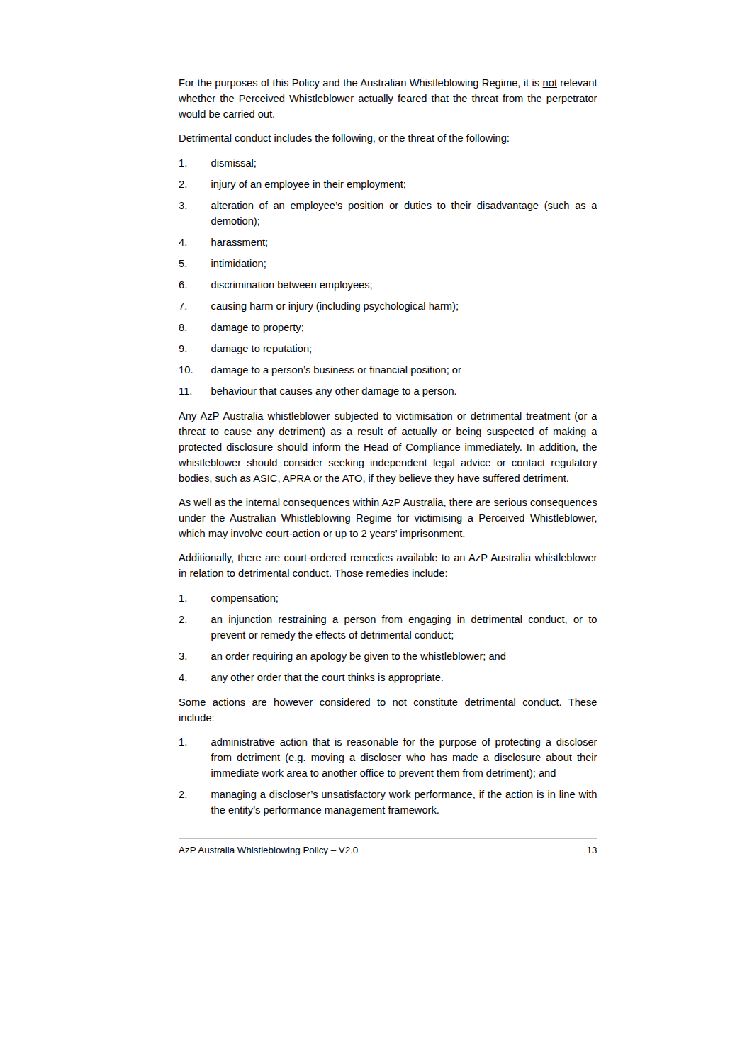For the purposes of this Policy and the Australian Whistleblowing Regime, it is not relevant whether the Perceived Whistleblower actually feared that the threat from the perpetrator would be carried out.
Detrimental conduct includes the following, or the threat of the following:
dismissal;
injury of an employee in their employment;
alteration of an employee’s position or duties to their disadvantage (such as a demotion);
harassment;
intimidation;
discrimination between employees;
causing harm or injury (including psychological harm);
damage to property;
damage to reputation;
damage to a person’s business or financial position; or
behaviour that causes any other damage to a person.
Any AzP Australia whistleblower subjected to victimisation or detrimental treatment (or a threat to cause any detriment) as a result of actually or being suspected of making a protected disclosure should inform the Head of Compliance immediately. In addition, the whistleblower should consider seeking independent legal advice or contact regulatory bodies, such as ASIC, APRA or the ATO, if they believe they have suffered detriment.
As well as the internal consequences within AzP Australia, there are serious consequences under the Australian Whistleblowing Regime for victimising a Perceived Whistleblower, which may involve court-action or up to 2 years’ imprisonment.
Additionally, there are court-ordered remedies available to an AzP Australia whistleblower in relation to detrimental conduct. Those remedies include:
compensation;
an injunction restraining a person from engaging in detrimental conduct, or to prevent or remedy the effects of detrimental conduct;
an order requiring an apology be given to the whistleblower; and
any other order that the court thinks is appropriate.
Some actions are however considered to not constitute detrimental conduct. These include:
administrative action that is reasonable for the purpose of protecting a discloser from detriment (e.g. moving a discloser who has made a disclosure about their immediate work area to another office to prevent them from detriment); and
managing a discloser’s unsatisfactory work performance, if the action is in line with the entity’s performance management framework.
AzP Australia Whistleblowing Policy – V2.0 13